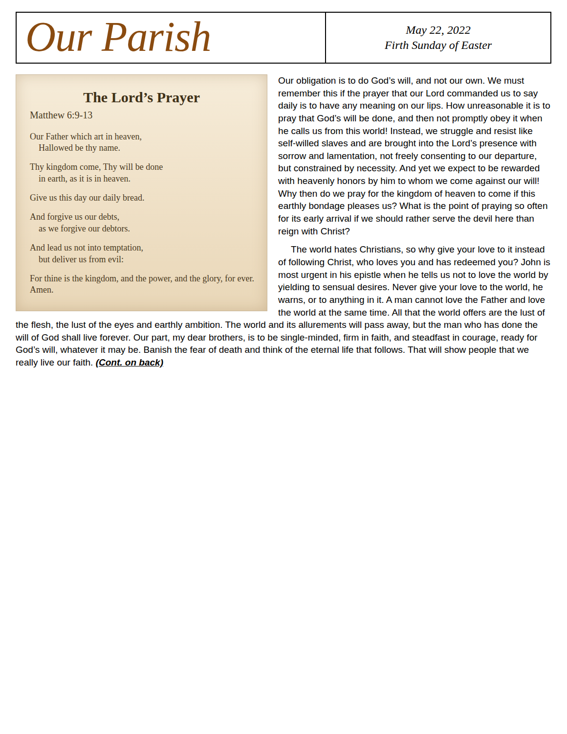Our Parish
May 22, 2022 Firth Sunday of Easter
The Lord’s Prayer
Matthew 6:9-13
Our Father which art in heaven, Hallowed be thy name.
Thy kingdom come, Thy will be done in earth, as it is in heaven.
Give us this day our daily bread.
And forgive us our debts, as we forgive our debtors.
And lead us not into temptation, but deliver us from evil:
For thine is the kingdom, and the power, and the glory, for ever. Amen.
Our obligation is to do God’s will, and not our own. We must remember this if the prayer that our Lord commanded us to say daily is to have any meaning on our lips. How unreasonable it is to pray that God’s will be done, and then not promptly obey it when he calls us from this world! Instead, we struggle and resist like self-willed slaves and are brought into the Lord’s presence with sorrow and lamentation, not freely consenting to our departure, but constrained by necessity. And yet we expect to be rewarded with heavenly honors by him to whom we come against our will! Why then do we pray for the kingdom of heaven to come if this earthly bondage pleases us? What is the point of praying so often for its early arrival if we should rather serve the devil here than reign with Christ?
The world hates Christians, so why give your love to it instead of following Christ, who loves you and has redeemed you? John is most urgent in his epistle when he tells us not to love the world by yielding to sensual desires. Never give your love to the world, he warns, or to anything in it. A man cannot love the Father and love the world at the same time. All that the world offers are the lust of the flesh, the lust of the eyes and earthly ambition. The world and its allurements will pass away, but the man who has done the will of God shall live forever. Our part, my dear brothers, is to be single-minded, firm in faith, and steadfast in courage, ready for God’s will, whatever it may be. Banish the fear of death and think of the eternal life that follows. That will show people that we really live our faith. (Cont. on back)